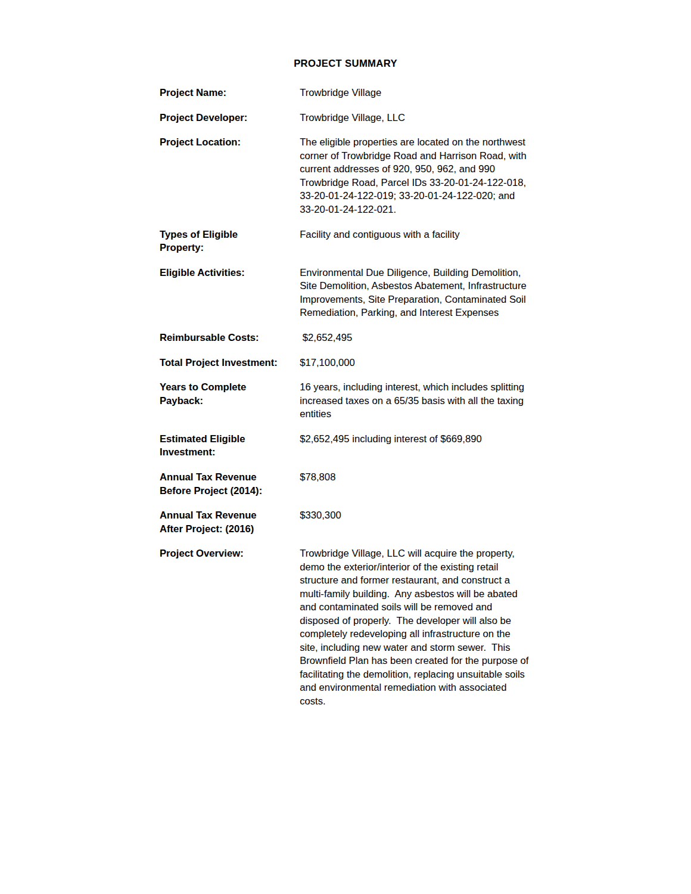PROJECT SUMMARY
| Project Name: | Trowbridge Village |
| Project Developer: | Trowbridge Village, LLC |
| Project Location: | The eligible properties are located on the northwest corner of Trowbridge Road and Harrison Road, with current addresses of 920, 950, 962, and 990 Trowbridge Road, Parcel IDs 33-20-01-24-122-018, 33-20-01-24-122-019; 33-20-01-24-122-020; and 33-20-01-24-122-021. |
| Types of Eligible Property: | Facility and contiguous with a facility |
| Eligible Activities: | Environmental Due Diligence, Building Demolition, Site Demolition, Asbestos Abatement, Infrastructure Improvements, Site Preparation, Contaminated Soil Remediation, Parking, and Interest Expenses |
| Reimbursable Costs: | $2,652,495 |
| Total Project Investment: | $17,100,000 |
| Years to Complete Payback: | 16 years, including interest, which includes splitting increased taxes on a 65/35 basis with all the taxing entities |
| Estimated Eligible Investment: | $2,652,495 including interest of $669,890 |
| Annual Tax Revenue Before Project (2014): | $78,808 |
| Annual Tax Revenue After Project: (2016) | $330,300 |
| Project Overview: | Trowbridge Village, LLC will acquire the property, demo the exterior/interior of the existing retail structure and former restaurant, and construct a multi-family building. Any asbestos will be abated and contaminated soils will be removed and disposed of properly. The developer will also be completely redeveloping all infrastructure on the site, including new water and storm sewer. This Brownfield Plan has been created for the purpose of facilitating the demolition, replacing unsuitable soils and environmental remediation with associated costs. |